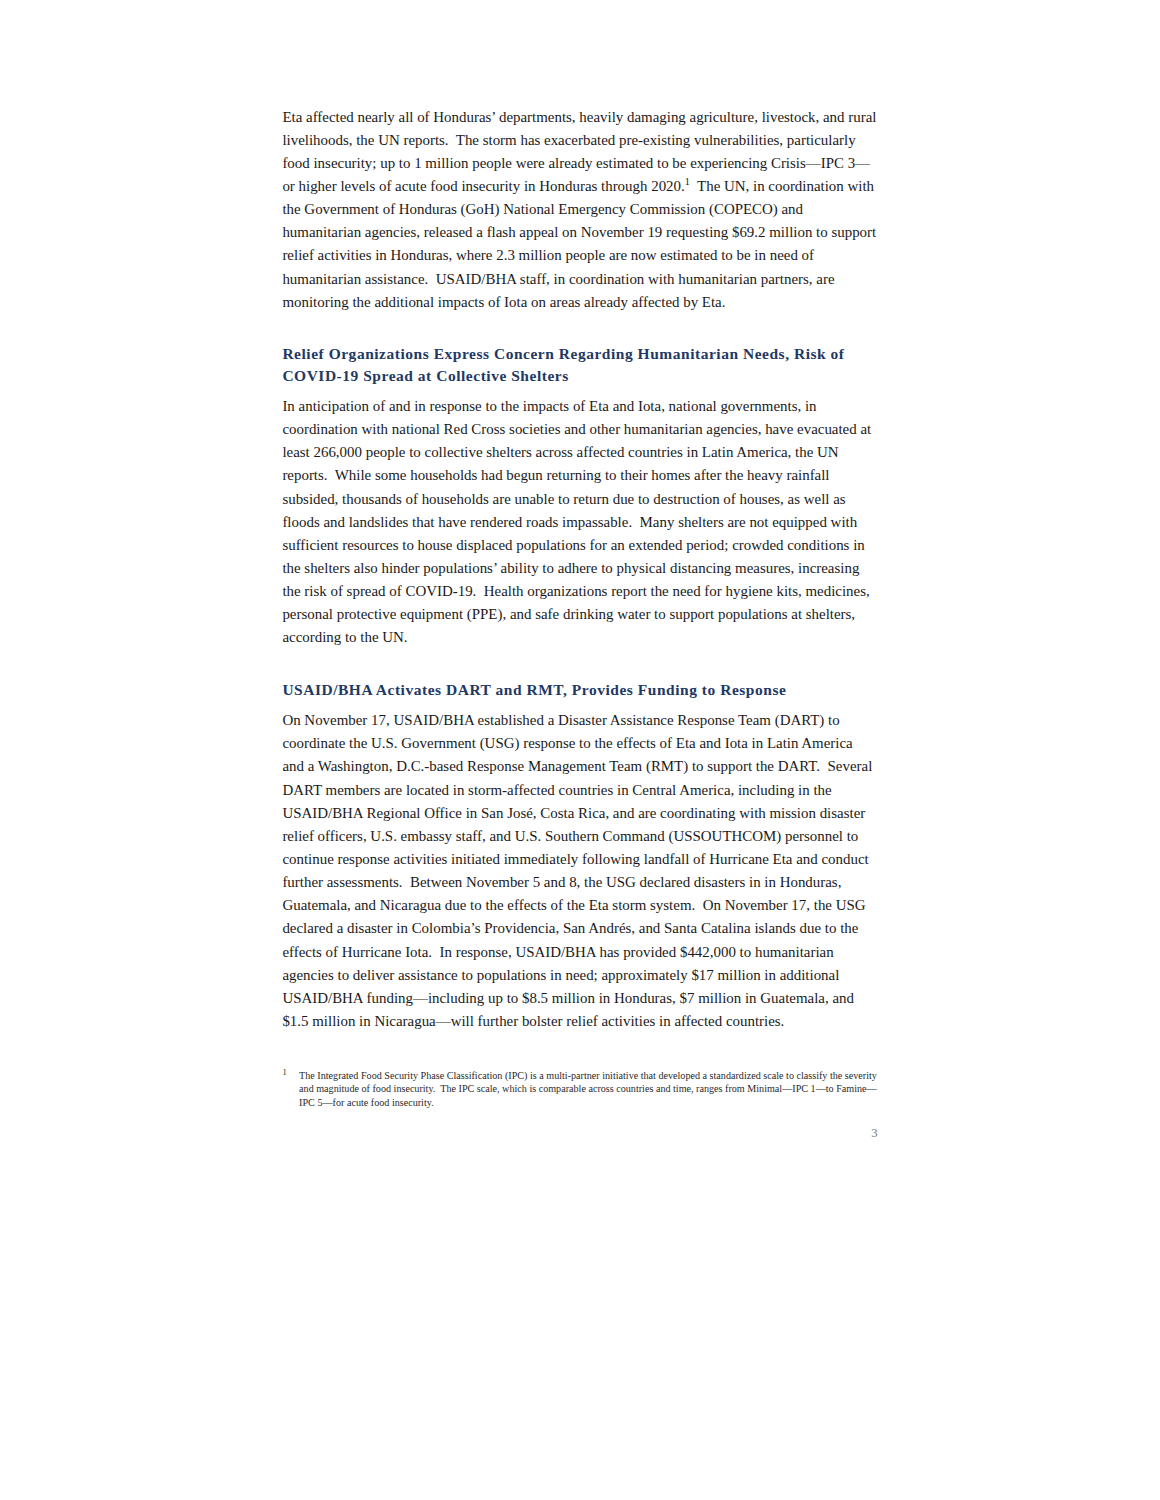Eta affected nearly all of Honduras’ departments, heavily damaging agriculture, livestock, and rural livelihoods, the UN reports. The storm has exacerbated pre-existing vulnerabilities, particularly food insecurity; up to 1 million people were already estimated to be experiencing Crisis—IPC 3—or higher levels of acute food insecurity in Honduras through 2020.1 The UN, in coordination with the Government of Honduras (GoH) National Emergency Commission (COPECO) and humanitarian agencies, released a flash appeal on November 19 requesting $69.2 million to support relief activities in Honduras, where 2.3 million people are now estimated to be in need of humanitarian assistance. USAID/BHA staff, in coordination with humanitarian partners, are monitoring the additional impacts of Iota on areas already affected by Eta.
Relief Organizations Express Concern Regarding Humanitarian Needs, Risk of COVID-19 Spread at Collective Shelters
In anticipation of and in response to the impacts of Eta and Iota, national governments, in coordination with national Red Cross societies and other humanitarian agencies, have evacuated at least 266,000 people to collective shelters across affected countries in Latin America, the UN reports. While some households had begun returning to their homes after the heavy rainfall subsided, thousands of households are unable to return due to destruction of houses, as well as floods and landslides that have rendered roads impassable. Many shelters are not equipped with sufficient resources to house displaced populations for an extended period; crowded conditions in the shelters also hinder populations’ ability to adhere to physical distancing measures, increasing the risk of spread of COVID-19. Health organizations report the need for hygiene kits, medicines, personal protective equipment (PPE), and safe drinking water to support populations at shelters, according to the UN.
USAID/BHA Activates DART and RMT, Provides Funding to Response
On November 17, USAID/BHA established a Disaster Assistance Response Team (DART) to coordinate the U.S. Government (USG) response to the effects of Eta and Iota in Latin America and a Washington, D.C.-based Response Management Team (RMT) to support the DART. Several DART members are located in storm-affected countries in Central America, including in the USAID/BHA Regional Office in San José, Costa Rica, and are coordinating with mission disaster relief officers, U.S. embassy staff, and U.S. Southern Command (USSOUTHCOM) personnel to continue response activities initiated immediately following landfall of Hurricane Eta and conduct further assessments. Between November 5 and 8, the USG declared disasters in in Honduras, Guatemala, and Nicaragua due to the effects of the Eta storm system. On November 17, the USG declared a disaster in Colombia’s Providencia, San Andrés, and Santa Catalina islands due to the effects of Hurricane Iota. In response, USAID/BHA has provided $442,000 to humanitarian agencies to deliver assistance to populations in need; approximately $17 million in additional USAID/BHA funding—including up to $8.5 million in Honduras, $7 million in Guatemala, and $1.5 million in Nicaragua—will further bolster relief activities in affected countries.
1 The Integrated Food Security Phase Classification (IPC) is a multi-partner initiative that developed a standardized scale to classify the severity and magnitude of food insecurity. The IPC scale, which is comparable across countries and time, ranges from Minimal—IPC 1—to Famine—IPC 5—for acute food insecurity.
3